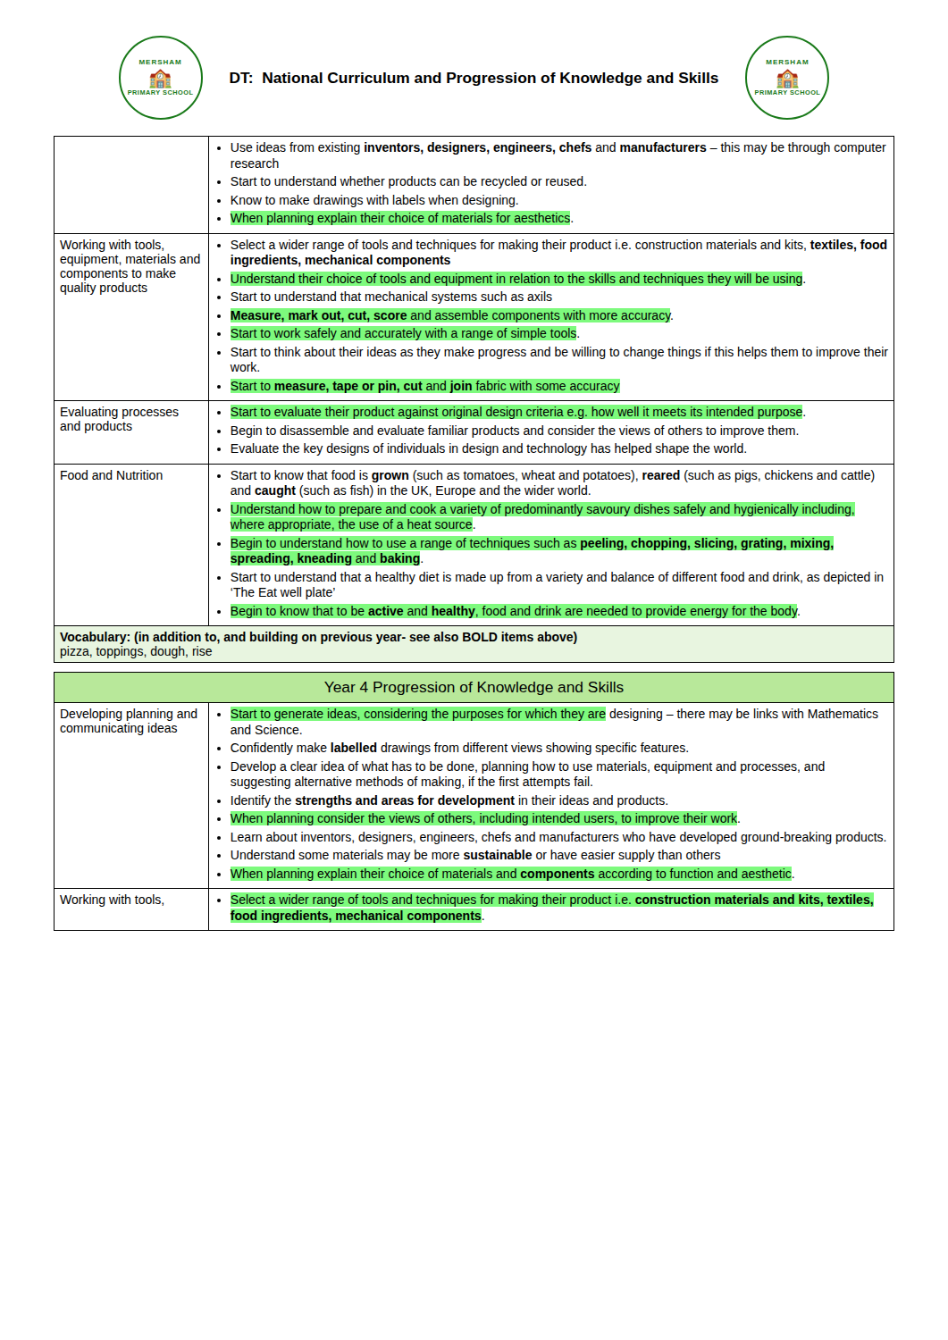MERSHAM
🏫
PRIMARY SCHOOL
DT: National Curriculum and Progression of Knowledge and Skills
MERSHAM
🏫
PRIMARY SCHOOL
| | Use ideas from existing inventors, designers, engineers, chefs and manufacturers – this may be through computer research Start to understand whether products can be recycled or reused. Know to make drawings with labels when designing. When planning explain their choice of materials for aesthetics . |
| Working with tools, equipment, materials and components to make quality products | Select a wider range of tools and techniques for making their product i.e. construction materials and kits, textiles, food ingredients, mechanical components Understand their choice of tools and equipment in relation to the skills and techniques they will be using . Start to understand that mechanical systems such as axils Measure, mark out, cut, score and assemble components with more accuracy . Start to work safely and accurately with a range of simple tools . Start to think about their ideas as they make progress and be willing to change things if this helps them to improve their work. Start to measure, tape or pin, cut and join fabric with some accuracy |
| Evaluating processes and products | Start to evaluate their product against original design criteria e.g. how well it meets its intended purpose . Begin to disassemble and evaluate familiar products and consider the views of others to improve them. Evaluate the key designs of individuals in design and technology has helped shape the world. |
| Food and Nutrition | Start to know that food is grown (such as tomatoes, wheat and potatoes), reared (such as pigs, chickens and cattle) and caught (such as fish) in the UK, Europe and the wider world. Understand how to prepare and cook a variety of predominantly savoury dishes safely and hygienically including, where appropriate, the use of a heat source . Begin to understand how to use a range of techniques such as peeling, chopping, slicing, grating, mixing, spreading, kneading and baking . Start to understand that a healthy diet is made up from a variety and balance of different food and drink, as depicted in ‘The Eat well plate’ Begin to know that to be active and healthy , food and drink are needed to provide energy for the body . |
| Vocabulary: (in addition to, and building on previous year- see also BOLD items above) pizza, toppings, dough, rise |
| Year 4 Progression of Knowledge and Skills |
| Developing planning and communicating ideas | Start to generate ideas, considering the purposes for which they are designing – there may be links with Mathematics and Science. Confidently make labelled drawings from different views showing specific features. Develop a clear idea of what has to be done, planning how to use materials, equipment and processes, and suggesting alternative methods of making, if the first attempts fail. Identify the strengths and areas for development in their ideas and products. When planning consider the views of others, including intended users, to improve their work . Learn about inventors, designers, engineers, chefs and manufacturers who have developed ground-breaking products. Understand some materials may be more sustainable or have easier supply than others When planning explain their choice of materials and components according to function and aesthetic . |
| Working with tools, | Select a wider range of tools and techniques for making their product i.e. construction materials and kits, textiles, food ingredients, mechanical components . |